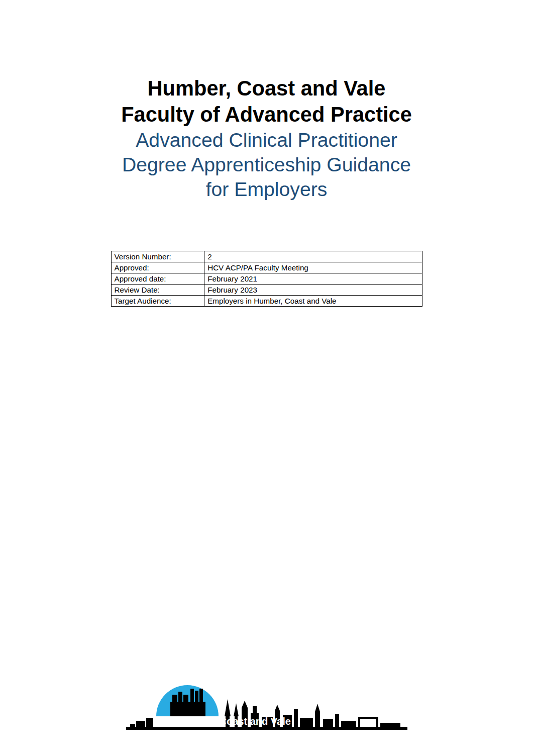Humber, Coast and Vale
Faculty of Advanced Practice
Advanced Clinical Practitioner Degree Apprenticeship Guidance for Employers
| Version Number: | 2 |
| Approved: | HCV ACP/PA Faculty Meeting |
| Approved date: | February 2021 |
| Review Date: | February 2023 |
| Target Audience: | Employers in Humber, Coast and Vale |
Humber, Coast and Vale